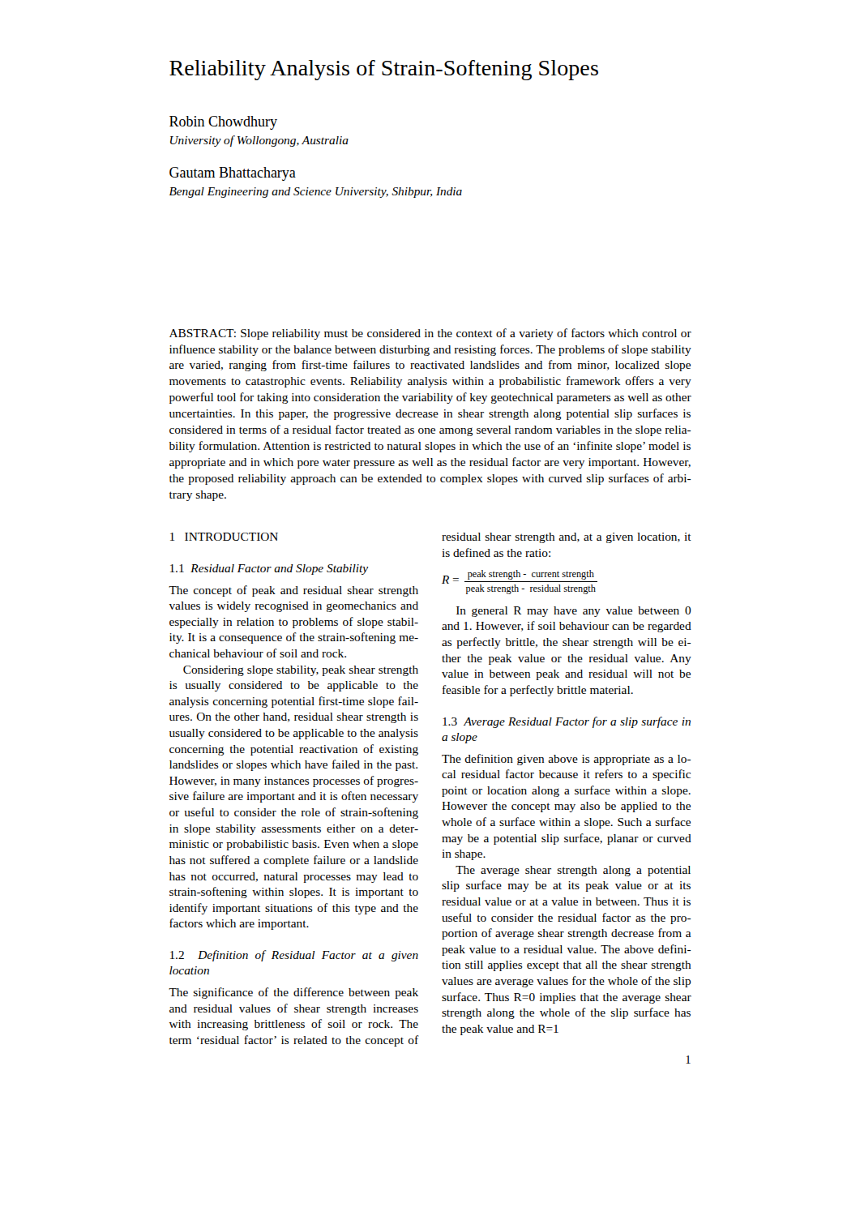Reliability Analysis of Strain-Softening Slopes
Robin Chowdhury
University of Wollongong, Australia
Gautam Bhattacharya
Bengal Engineering and Science University, Shibpur, India
ABSTRACT: Slope reliability must be considered in the context of a variety of factors which control or influence stability or the balance between disturbing and resisting forces. The problems of slope stability are varied, ranging from first-time failures to reactivated landslides and from minor, localized slope movements to catastrophic events. Reliability analysis within a probabilistic framework offers a very powerful tool for taking into consideration the variability of key geotechnical parameters as well as other uncertainties. In this paper, the progressive decrease in shear strength along potential slip surfaces is considered in terms of a residual factor treated as one among several random variables in the slope reliability formulation. Attention is restricted to natural slopes in which the use of an ‘infinite slope’ model is appropriate and in which pore water pressure as well as the residual factor are very important. However, the proposed reliability approach can be extended to complex slopes with curved slip surfaces of arbitrary shape.
1 INTRODUCTION
1.1 Residual Factor and Slope Stability
The concept of peak and residual shear strength values is widely recognised in geomechanics and especially in relation to problems of slope stability. It is a consequence of the strain-softening mechanical behaviour of soil and rock.
Considering slope stability, peak shear strength is usually considered to be applicable to the analysis concerning potential first-time slope failures. On the other hand, residual shear strength is usually considered to be applicable to the analysis concerning the potential reactivation of existing landslides or slopes which have failed in the past. However, in many instances processes of progressive failure are important and it is often necessary or useful to consider the role of strain-softening in slope stability assessments either on a deterministic or probabilistic basis. Even when a slope has not suffered a complete failure or a landslide has not occurred, natural processes may lead to strain-softening within slopes. It is important to identify important situations of this type and the factors which are important.
1.2 Definition of Residual Factor at a given location
The significance of the difference between peak and residual values of shear strength increases with increasing brittleness of soil or rock. The term ‘residual factor’ is related to the concept of residual shear strength and, at a given location, it is defined as the ratio:
R = peak strength - current strength peak strength - residual strength
In general R may have any value between 0 and 1. However, if soil behaviour can be regarded as perfectly brittle, the shear strength will be either the peak value or the residual value. Any value in between peak and residual will not be feasible for a perfectly brittle material.
1.3 Average Residual Factor for a slip surface in a slope
The definition given above is appropriate as a local residual factor because it refers to a specific point or location along a surface within a slope. However the concept may also be applied to the whole of a surface within a slope. Such a surface may be a potential slip surface, planar or curved in shape.
The average shear strength along a potential slip surface may be at its peak value or at its residual value or at a value in between. Thus it is useful to consider the residual factor as the proportion of average shear strength decrease from a peak value to a residual value. The above definition still applies except that all the shear strength values are average values for the whole of the slip surface. Thus R=0 implies that the average shear strength along the whole of the slip surface has the peak value and R=1
1